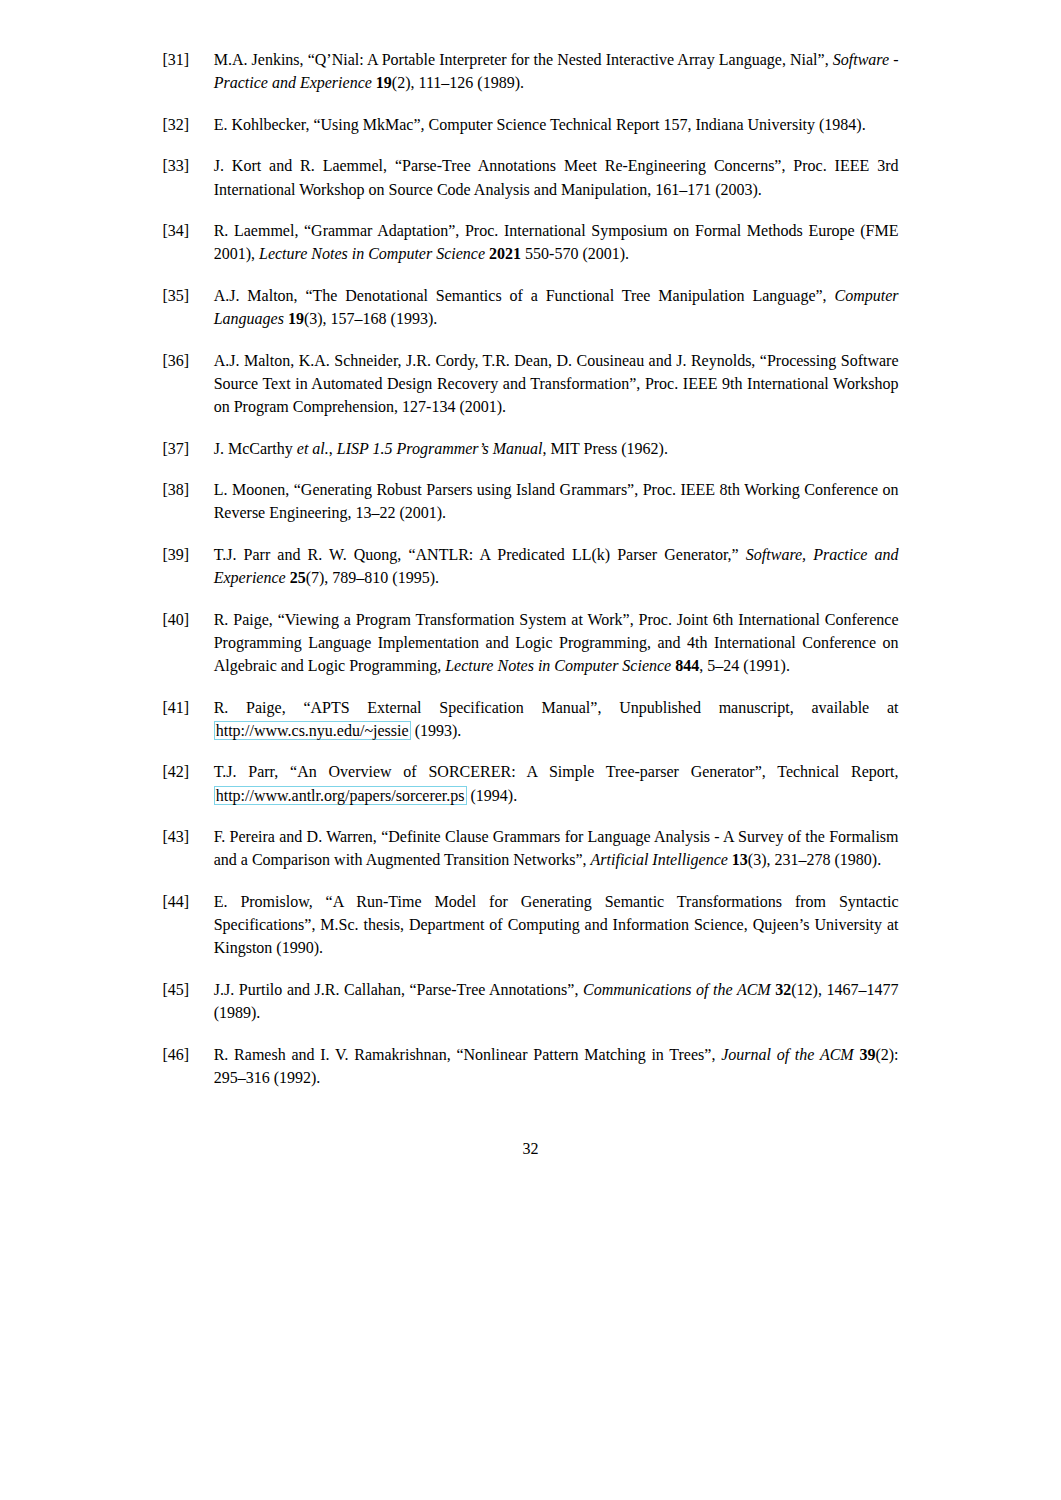[31] M.A. Jenkins, “Q’Nial: A Portable Interpreter for the Nested Interactive Array Language, Nial”, Software - Practice and Experience 19(2), 111–126 (1989).
[32] E. Kohlbecker, “Using MkMac”, Computer Science Technical Report 157, Indiana University (1984).
[33] J. Kort and R. Laemmel, “Parse-Tree Annotations Meet Re-Engineering Concerns”, Proc. IEEE 3rd International Workshop on Source Code Analysis and Manipulation, 161–171 (2003).
[34] R. Laemmel, “Grammar Adaptation”, Proc. International Symposium on Formal Methods Europe (FME 2001), Lecture Notes in Computer Science 2021 550-570 (2001).
[35] A.J. Malton, “The Denotational Semantics of a Functional Tree Manipulation Language”, Computer Languages 19(3), 157–168 (1993).
[36] A.J. Malton, K.A. Schneider, J.R. Cordy, T.R. Dean, D. Cousineau and J. Reynolds, “Processing Software Source Text in Automated Design Recovery and Transformation”, Proc. IEEE 9th International Workshop on Program Comprehension, 127-134 (2001).
[37] J. McCarthy et al., LISP 1.5 Programmer’s Manual, MIT Press (1962).
[38] L. Moonen, “Generating Robust Parsers using Island Grammars”, Proc. IEEE 8th Working Conference on Reverse Engineering, 13–22 (2001).
[39] T.J. Parr and R. W. Quong, “ANTLR: A Predicated LL(k) Parser Generator,” Software, Practice and Experience 25(7), 789–810 (1995).
[40] R. Paige, “Viewing a Program Transformation System at Work”, Proc. Joint 6th International Conference Programming Language Implementation and Logic Programming, and 4th International Conference on Algebraic and Logic Programming, Lecture Notes in Computer Science 844, 5–24 (1991).
[41] R. Paige, “APTS External Specification Manual”, Unpublished manuscript, available at http://www.cs.nyu.edu/~jessie (1993).
[42] T.J. Parr, “An Overview of SORCERER: A Simple Tree-parser Generator”, Technical Report, http://www.antlr.org/papers/sorcerer.ps (1994).
[43] F. Pereira and D. Warren, “Definite Clause Grammars for Language Analysis - A Survey of the Formalism and a Comparison with Augmented Transition Networks”, Artificial Intelligence 13(3), 231–278 (1980).
[44] E. Promislow, “A Run-Time Model for Generating Semantic Transformations from Syntactic Specifications”, M.Sc. thesis, Department of Computing and Information Science, Qujeen’s University at Kingston (1990).
[45] J.J. Purtilo and J.R. Callahan, “Parse-Tree Annotations”, Communications of the ACM 32(12), 1467–1477 (1989).
[46] R. Ramesh and I. V. Ramakrishnan, “Nonlinear Pattern Matching in Trees”, Journal of the ACM 39(2): 295–316 (1992).
32